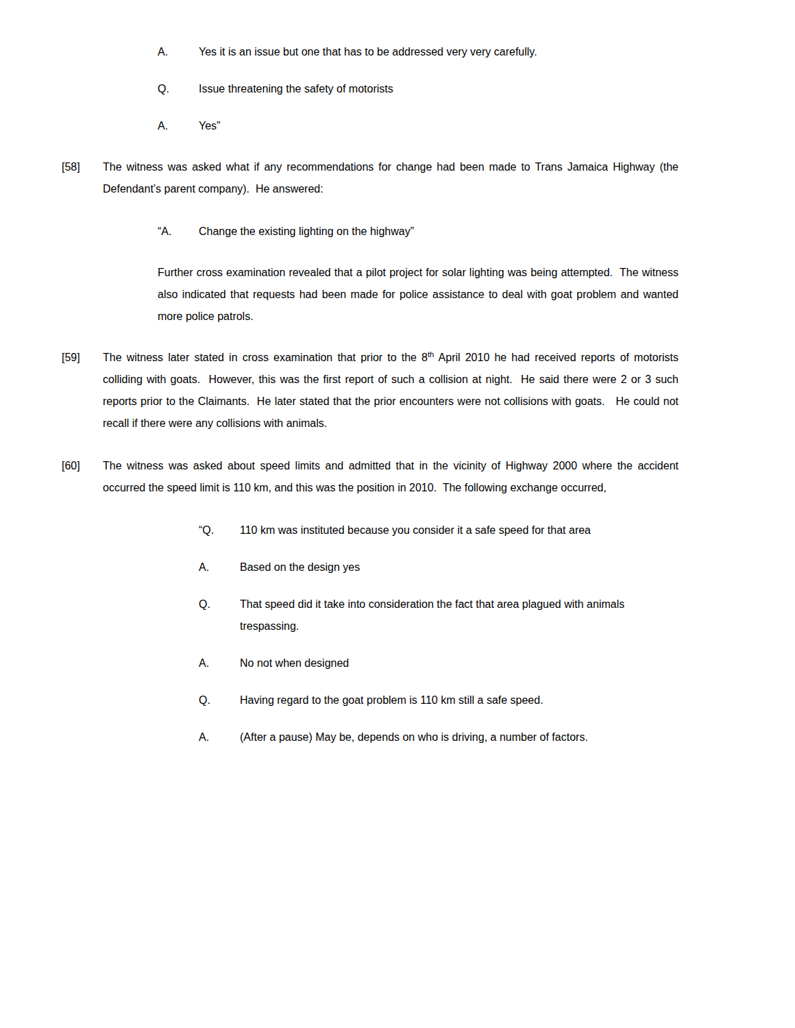A.
Yes it is an issue but one that has to be addressed very very carefully.
Q.
Issue threatening the safety of motorists
A.
Yes”
[58]
The witness was asked what if any recommendations for change had been made to Trans Jamaica Highway (the Defendant’s parent company). He answered:
“A.
Change the existing lighting on the highway”
Further cross examination revealed that a pilot project for solar lighting was being attempted. The witness also indicated that requests had been made for police assistance to deal with goat problem and wanted more police patrols.
[59]
The witness later stated in cross examination that prior to the 8th April 2010 he had received reports of motorists colliding with goats. However, this was the first report of such a collision at night. He said there were 2 or 3 such reports prior to the Claimants. He later stated that the prior encounters were not collisions with goats. He could not recall if there were any collisions with animals.
[60]
The witness was asked about speed limits and admitted that in the vicinity of Highway 2000 where the accident occurred the speed limit is 110 km, and this was the position in 2010. The following exchange occurred,
“Q.
110 km was instituted because you consider it a safe speed for that area
A.
Based on the design yes
Q.
That speed did it take into consideration the fact that area plagued with animals trespassing.
A.
No not when designed
Q.
Having regard to the goat problem is 110 km still a safe speed.
A.
(After a pause) May be, depends on who is driving, a number of factors.